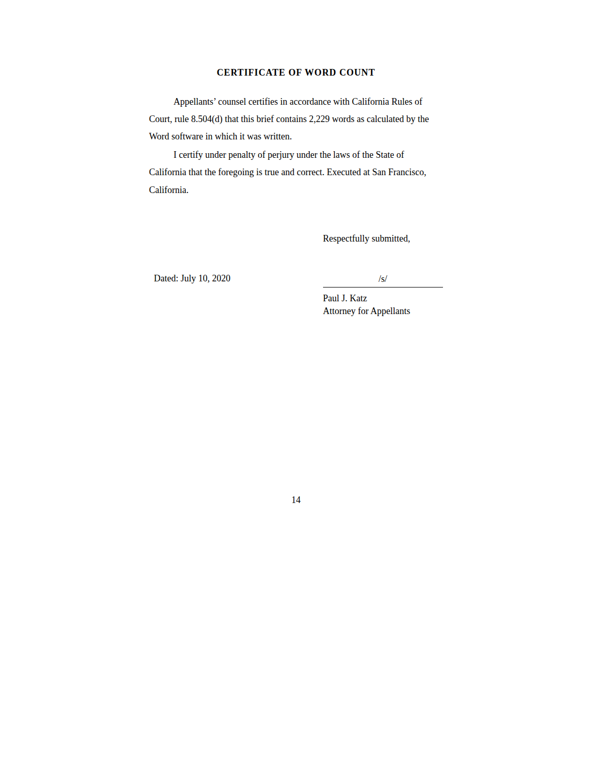CERTIFICATE OF WORD COUNT
Appellants’ counsel certifies in accordance with California Rules of Court, rule 8.504(d) that this brief contains 2,229 words as calculated by the Word software in which it was written.
I certify under penalty of perjury under the laws of the State of California that the foregoing is true and correct. Executed at San Francisco, California.
Respectfully submitted,
Dated: July 10, 2020
/s/
Paul J. Katz
Attorney for Appellants
14